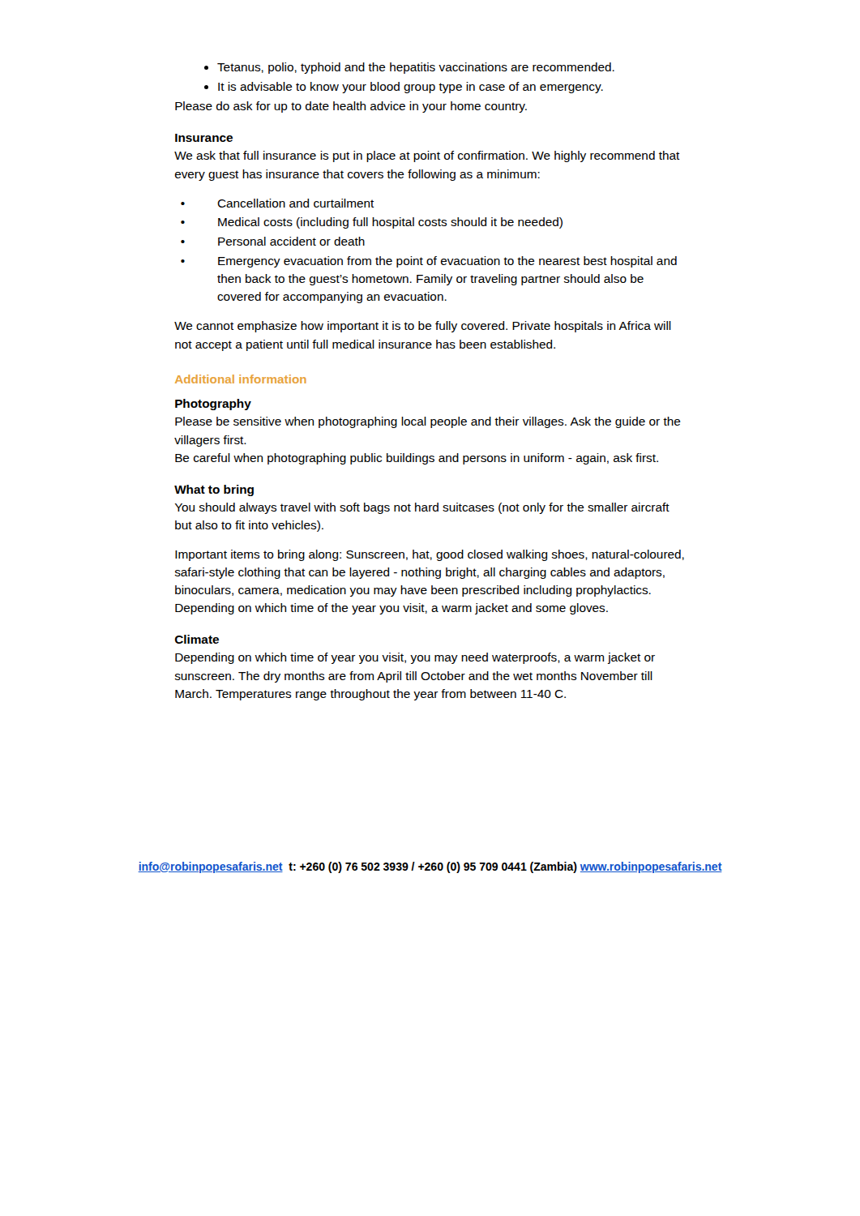Tetanus, polio, typhoid and the hepatitis vaccinations are recommended.
It is advisable to know your blood group type in case of an emergency.
Please do ask for up to date health advice in your home country.
Insurance
We ask that full insurance is put in place at point of confirmation. We highly recommend that every guest has insurance that covers the following as a minimum:
•Cancellation and curtailment
•Medical costs (including full hospital costs should it be needed)
•Personal accident or death
•Emergency evacuation from the point of evacuation to the nearest best hospital and then back to the guest’s hometown. Family or traveling partner should also be covered for accompanying an evacuation.
We cannot emphasize how important it is to be fully covered. Private hospitals in Africa will not accept a patient until full medical insurance has been established.
Additional information
Photography
Please be sensitive when photographing local people and their villages. Ask the guide or the villagers first.
Be careful when photographing public buildings and persons in uniform - again, ask first.
What to bring
You should always travel with soft bags not hard suitcases (not only for the smaller aircraft but also to fit into vehicles).
Important items to bring along: Sunscreen, hat, good closed walking shoes, natural-coloured, safari-style clothing that can be layered - nothing bright, all charging cables and adaptors, binoculars, camera, medication you may have been prescribed including prophylactics. Depending on which time of the year you visit, a warm jacket and some gloves.
Climate
Depending on which time of year you visit, you may need waterproofs, a warm jacket or sunscreen. The dry months are from April till October and the wet months November till March. Temperatures range throughout the year from between 11-40 C.
info@robinpopesafaris.net t: +260 (0) 76 502 3939 / +260 (0) 95 709 0441 (Zambia) www.robinpopesafaris.net